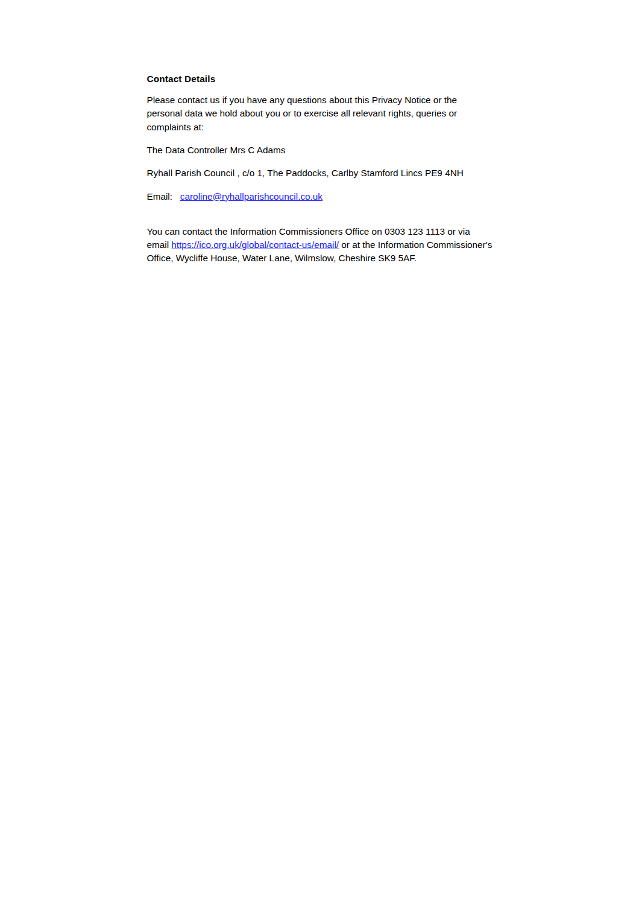Contact Details
Please contact us if you have any questions about this Privacy Notice or the personal data we hold about you or to exercise all relevant rights, queries or complaints at:
The Data Controller Mrs C Adams
Ryhall Parish Council , c/o 1, The Paddocks, Carlby Stamford Lincs PE9 4NH
Email: caroline@ryhallparishcouncil.co.uk
You can contact the Information Commissioners Office on 0303 123 1113 or via email https://ico.org.uk/global/contact-us/email/ or at the Information Commissioner's Office, Wycliffe House, Water Lane, Wilmslow, Cheshire SK9 5AF.